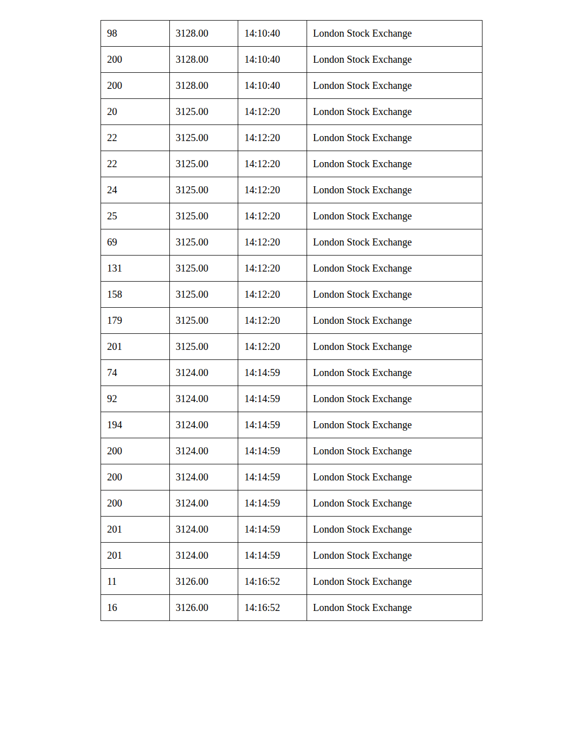| 98 | 3128.00 | 14:10:40 | London Stock Exchange |
| 200 | 3128.00 | 14:10:40 | London Stock Exchange |
| 200 | 3128.00 | 14:10:40 | London Stock Exchange |
| 20 | 3125.00 | 14:12:20 | London Stock Exchange |
| 22 | 3125.00 | 14:12:20 | London Stock Exchange |
| 22 | 3125.00 | 14:12:20 | London Stock Exchange |
| 24 | 3125.00 | 14:12:20 | London Stock Exchange |
| 25 | 3125.00 | 14:12:20 | London Stock Exchange |
| 69 | 3125.00 | 14:12:20 | London Stock Exchange |
| 131 | 3125.00 | 14:12:20 | London Stock Exchange |
| 158 | 3125.00 | 14:12:20 | London Stock Exchange |
| 179 | 3125.00 | 14:12:20 | London Stock Exchange |
| 201 | 3125.00 | 14:12:20 | London Stock Exchange |
| 74 | 3124.00 | 14:14:59 | London Stock Exchange |
| 92 | 3124.00 | 14:14:59 | London Stock Exchange |
| 194 | 3124.00 | 14:14:59 | London Stock Exchange |
| 200 | 3124.00 | 14:14:59 | London Stock Exchange |
| 200 | 3124.00 | 14:14:59 | London Stock Exchange |
| 200 | 3124.00 | 14:14:59 | London Stock Exchange |
| 201 | 3124.00 | 14:14:59 | London Stock Exchange |
| 201 | 3124.00 | 14:14:59 | London Stock Exchange |
| 11 | 3126.00 | 14:16:52 | London Stock Exchange |
| 16 | 3126.00 | 14:16:52 | London Stock Exchange |